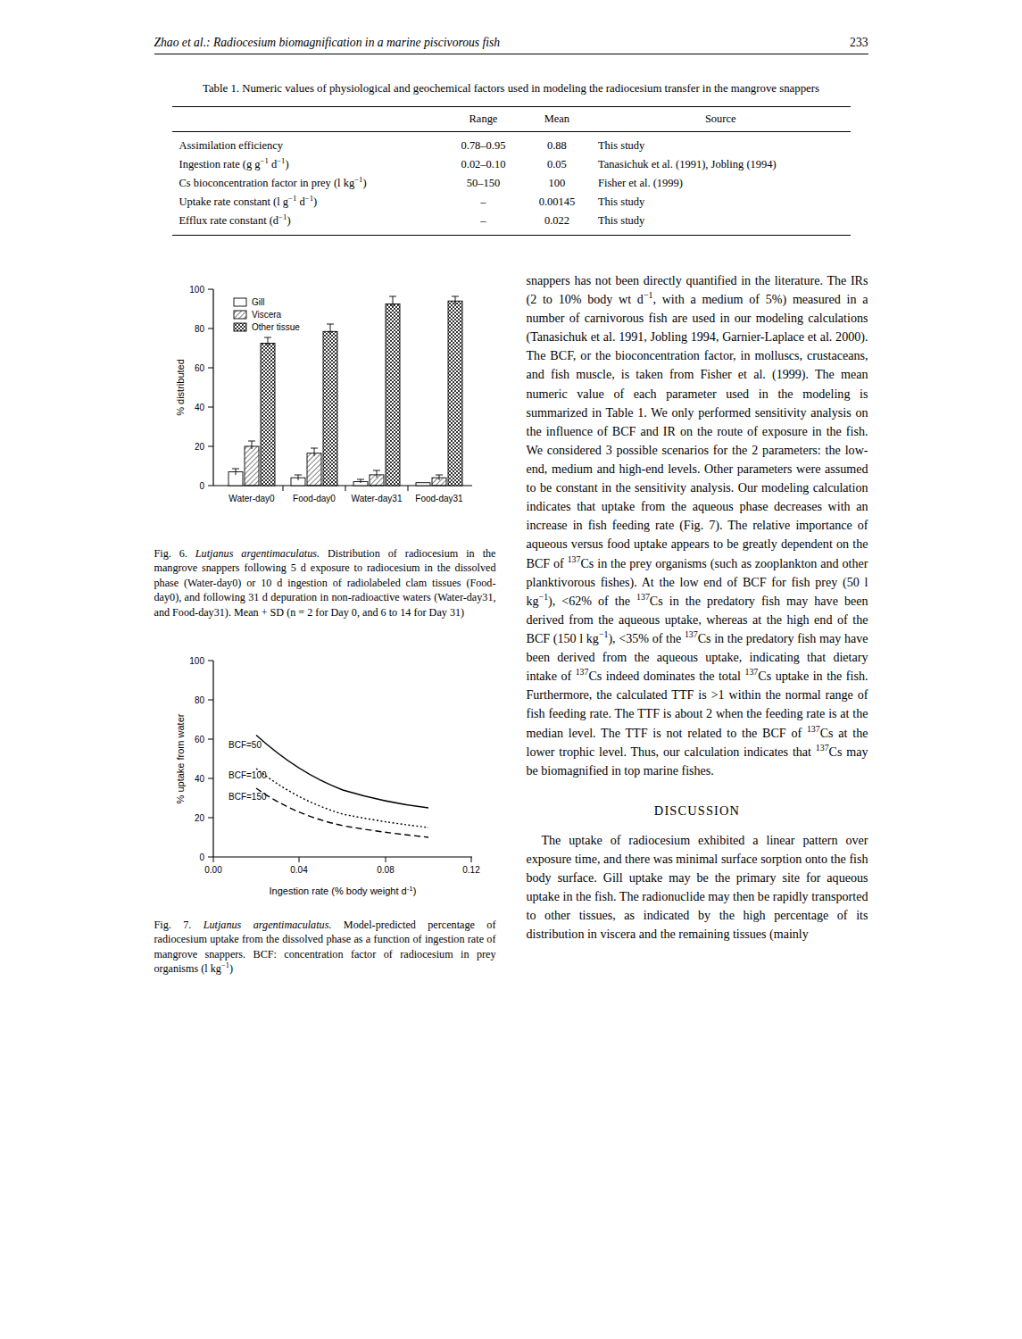Zhao et al.: Radiocesium biomagnification in a marine piscivorous fish 233
Table 1. Numeric values of physiological and geochemical factors used in modeling the radiocesium transfer in the mangrove snappers
| | Range | Mean | Source |
| --- | --- | --- | --- |
| Assimilation efficiency | 0.78–0.95 | 0.88 | This study |
| Ingestion rate (g g −1 d −1 ) | 0.02–0.10 | 0.05 | Tanasichuk et al. (1991), Jobling (1994) |
| Cs bioconcentration factor in prey (l kg −1 ) | 50–150 | 100 | Fisher et al. (1999) |
| Uptake rate constant (l g −1 d −1 ) | – | 0.00145 | This study |
| Efflux rate constant (d −1 ) | – | 0.022 | This study |
0 20 40 60 80 100 % distributed Gill Viscera Other tissue Water-day0 Food-day0 Water-day31 Food-day31
Fig. 6. Lutjanus argentimaculatus. Distribution of radiocesium in the mangrove snappers following 5 d exposure to radiocesium in the dissolved phase (Water-day0) or 10 d ingestion of radiolabeled clam tissues (Food-day0), and following 31 d depuration in non-radioactive waters (Water-day31, and Food-day31). Mean + SD (n = 2 for Day 0, and 6 to 14 for Day 31)
0 20 40 60 80 100 % uptake from water 0.00 0.04 0.08 0.12 Ingestion rate (% body weight d-1) BCF=50 BCF=100 BCF=150
Fig. 7. Lutjanus argentimaculatus. Model-predicted percentage of radiocesium uptake from the dissolved phase as a function of ingestion rate of mangrove snappers. BCF: concentration factor of radiocesium in prey organisms (l kg−1)
snappers has not been directly quantified in the literature. The IRs (2 to 10% body wt d−1, with a medium of 5%) measured in a number of carnivorous fish are used in our modeling calculations (Tanasichuk et al. 1991, Jobling 1994, Garnier-Laplace et al. 2000). The BCF, or the bioconcentration factor, in molluscs, crustaceans, and fish muscle, is taken from Fisher et al. (1999). The mean numeric value of each parameter used in the modeling is summarized in Table 1. We only performed sensitivity analysis on the influence of BCF and IR on the route of exposure in the fish. We considered 3 possible scenarios for the 2 parameters: the low-end, medium and high-end levels. Other parameters were assumed to be constant in the sensitivity analysis. Our modeling calculation indicates that uptake from the aqueous phase decreases with an increase in fish feeding rate (Fig. 7). The relative importance of aqueous versus food uptake appears to be greatly dependent on the BCF of 137Cs in the prey organisms (such as zooplankton and other planktivorous fishes). At the low end of BCF for fish prey (50 l kg−1), <62% of the 137Cs in the predatory fish may have been derived from the aqueous uptake, whereas at the high end of the BCF (150 l kg−1), <35% of the 137Cs in the predatory fish may have been derived from the aqueous uptake, indicating that dietary intake of 137Cs indeed dominates the total 137Cs uptake in the fish. Furthermore, the calculated TTF is >1 within the normal range of fish feeding rate. The TTF is about 2 when the feeding rate is at the median level. The TTF is not related to the BCF of 137Cs at the lower trophic level. Thus, our calculation indicates that 137Cs may be biomagnified in top marine fishes.
DISCUSSION
The uptake of radiocesium exhibited a linear pattern over exposure time, and there was minimal surface sorption onto the fish body surface. Gill uptake may be the primary site for aqueous uptake in the fish. The radionuclide may then be rapidly transported to other tissues, as indicated by the high percentage of its distribution in viscera and the remaining tissues (mainly